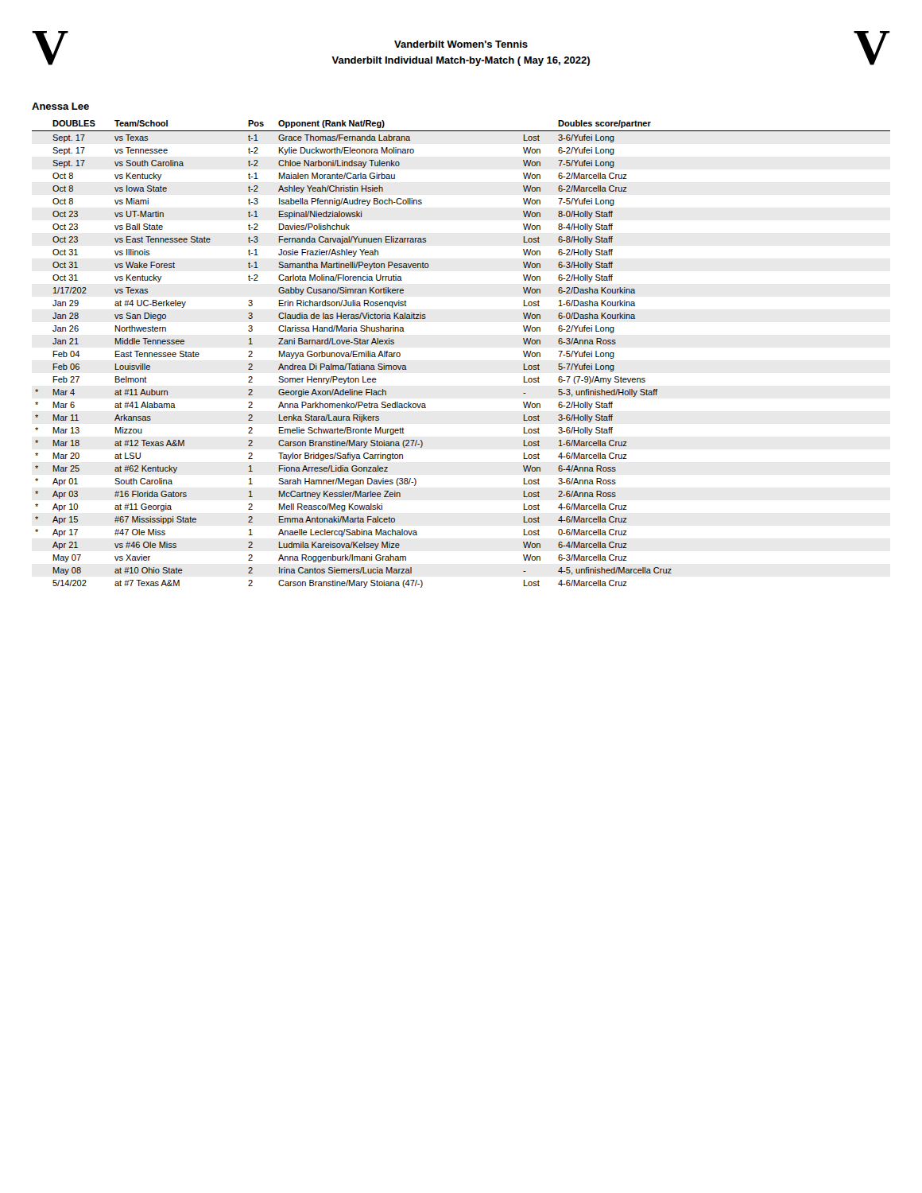V
V
Vanderbilt Women's Tennis
Vanderbilt Individual Match-by-Match ( May 16, 2022)
Anessa Lee
| | DOUBLES | Team/School | Pos | Opponent (Rank Nat/Reg) | | Doubles score/partner |
| --- | --- | --- | --- | --- | --- | --- |
| | Sept. 17 | vs Texas | t-1 | Grace Thomas/Fernanda Labrana | Lost | 3-6/Yufei Long |
| | Sept. 17 | vs Tennessee | t-2 | Kylie Duckworth/Eleonora Molinaro | Won | 6-2/Yufei Long |
| | Sept. 17 | vs South Carolina | t-2 | Chloe Narboni/Lindsay Tulenko | Won | 7-5/Yufei Long |
| | Oct 8 | vs Kentucky | t-1 | Maialen Morante/Carla Girbau | Won | 6-2/Marcella Cruz |
| | Oct 8 | vs Iowa State | t-2 | Ashley Yeah/Christin Hsieh | Won | 6-2/Marcella Cruz |
| | Oct 8 | vs Miami | t-3 | Isabella Pfennig/Audrey Boch-Collins | Won | 7-5/Yufei Long |
| | Oct 23 | vs UT-Martin | t-1 | Espinal/Niedzialowski | Won | 8-0/Holly Staff |
| | Oct 23 | vs Ball State | t-2 | Davies/Polishchuk | Won | 8-4/Holly Staff |
| | Oct 23 | vs East Tennessee State | t-3 | Fernanda Carvajal/Yunuen Elizarraras | Lost | 6-8/Holly Staff |
| | Oct 31 | vs Illinois | t-1 | Josie Frazier/Ashley Yeah | Won | 6-2/Holly Staff |
| | Oct 31 | vs Wake Forest | t-1 | Samantha Martinelli/Peyton Pesavento | Won | 6-3/Holly Staff |
| | Oct 31 | vs Kentucky | t-2 | Carlota Molina/Florencia Urrutia | Won | 6-2/Holly Staff |
| | 1/17/202 | vs Texas | | Gabby Cusano/Simran Kortikere | Won | 6-2/Dasha Kourkina |
| | Jan 29 | at #4 UC-Berkeley | 3 | Erin Richardson/Julia Rosenqvist | Lost | 1-6/Dasha Kourkina |
| | Jan 28 | vs San Diego | 3 | Claudia de las Heras/Victoria Kalaitzis | Won | 6-0/Dasha Kourkina |
| | Jan 26 | Northwestern | 3 | Clarissa Hand/Maria Shusharina | Won | 6-2/Yufei Long |
| | Jan 21 | Middle Tennessee | 1 | Zani Barnard/Love-Star Alexis | Won | 6-3/Anna Ross |
| | Feb 04 | East Tennessee State | 2 | Mayya Gorbunova/Emilia Alfaro | Won | 7-5/Yufei Long |
| | Feb 06 | Louisville | 2 | Andrea Di Palma/Tatiana Simova | Lost | 5-7/Yufei Long |
| | Feb 27 | Belmont | 2 | Somer Henry/Peyton Lee | Lost | 6-7 (7-9)/Amy Stevens |
| * | Mar 4 | at #11 Auburn | 2 | Georgie Axon/Adeline Flach | - | 5-3, unfinished/Holly Staff |
| * | Mar 6 | at #41 Alabama | 2 | Anna Parkhomenko/Petra Sedlackova | Won | 6-2/Holly Staff |
| * | Mar 11 | Arkansas | 2 | Lenka Stara/Laura Rijkers | Lost | 3-6/Holly Staff |
| * | Mar 13 | Mizzou | 2 | Emelie Schwarte/Bronte Murgett | Lost | 3-6/Holly Staff |
| * | Mar 18 | at #12 Texas A&M | 2 | Carson Branstine/Mary Stoiana (27/-) | Lost | 1-6/Marcella Cruz |
| * | Mar 20 | at LSU | 2 | Taylor Bridges/Safiya Carrington | Lost | 4-6/Marcella Cruz |
| * | Mar 25 | at #62 Kentucky | 1 | Fiona Arrese/Lidia Gonzalez | Won | 6-4/Anna Ross |
| * | Apr 01 | South Carolina | 1 | Sarah Hamner/Megan Davies (38/-) | Lost | 3-6/Anna Ross |
| * | Apr 03 | #16 Florida Gators | 1 | McCartney Kessler/Marlee Zein | Lost | 2-6/Anna Ross |
| * | Apr 10 | at #11 Georgia | 2 | Mell Reasco/Meg Kowalski | Lost | 4-6/Marcella Cruz |
| * | Apr 15 | #67 Mississippi State | 2 | Emma Antonaki/Marta Falceto | Lost | 4-6/Marcella Cruz |
| * | Apr 17 | #47 Ole Miss | 1 | Anaelle Leclercq/Sabina Machalova | Lost | 0-6/Marcella Cruz |
| | Apr 21 | vs #46 Ole Miss | 2 | Ludmila Kareisova/Kelsey Mize | Won | 6-4/Marcella Cruz |
| | May 07 | vs Xavier | 2 | Anna Roggenburk/Imani Graham | Won | 6-3/Marcella Cruz |
| | May 08 | at #10 Ohio State | 2 | Irina Cantos Siemers/Lucia Marzal | - | 4-5, unfinished/Marcella Cruz |
| | 5/14/202 | at #7 Texas A&M | 2 | Carson Branstine/Mary Stoiana (47/-) | Lost | 4-6/Marcella Cruz |